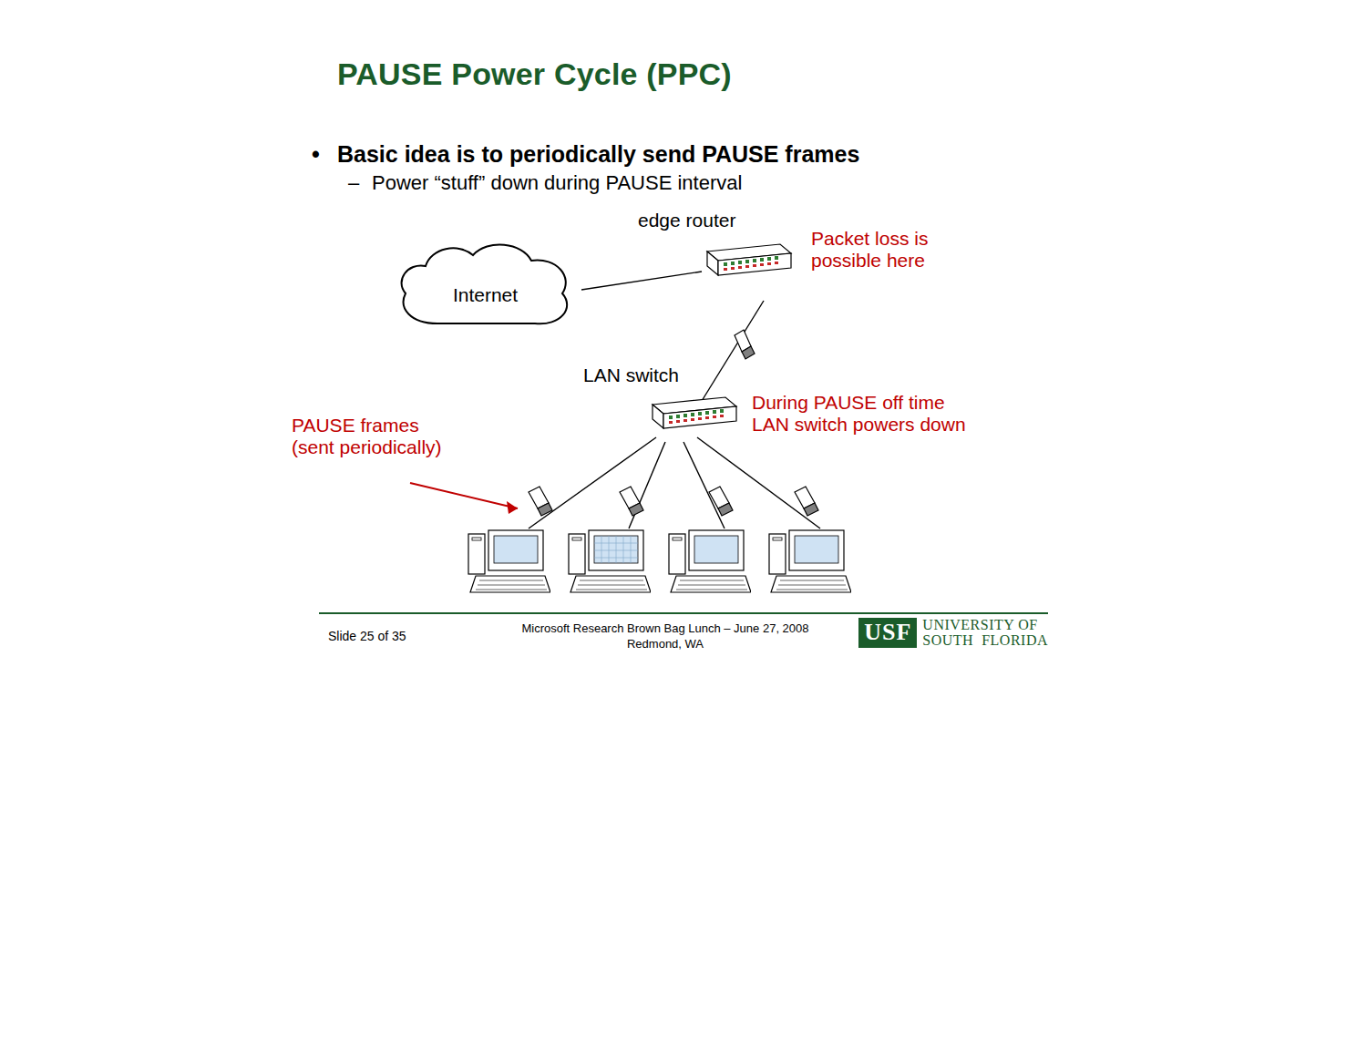PAUSE Power Cycle (PPC)
Basic idea is to periodically send PAUSE frames
Power “stuff” down during PAUSE interval
Internet
edge router
Packet loss is
possible here
LAN switch
During PAUSE off time
LAN switch powers down
PAUSE frames
(sent periodically)
Slide 25 of 35
Microsoft Research Brown Bag Lunch – June 27, 2008
Redmond, WA
USF UNIVERSITY OF
SOUTH FLORIDA